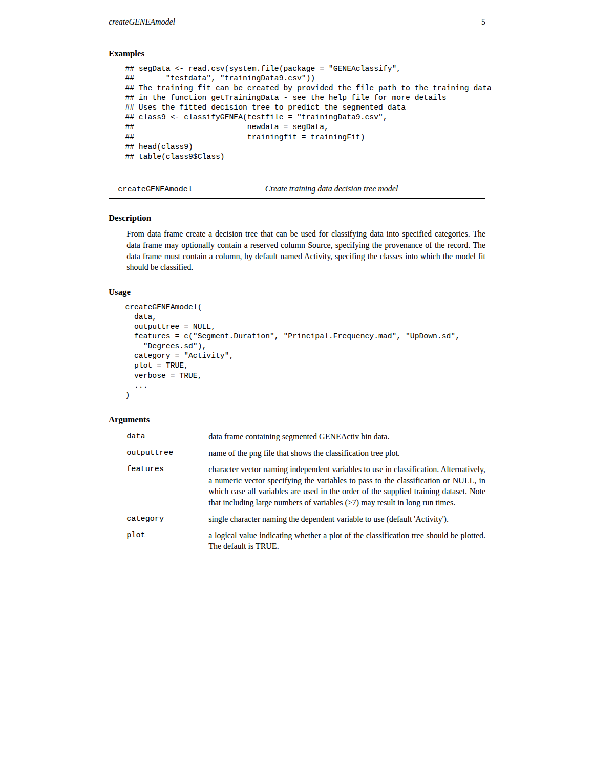createGENEAmodel 5
Examples
## segData <- read.csv(system.file(package = "GENEAclassify",
##       "testdata", "trainingData9.csv"))
## The training fit can be created by provided the file path to the training data
## in the function getTrainingData - see the help file for more details
## Uses the fitted decision tree to predict the segmented data
## class9 <- classifyGENEA(testfile = "trainingData9.csv",
##                         newdata = segData,
##                         trainingfit = trainingFit)
## head(class9)
## table(class9$Class)
createGENEAmodel Create training data decision tree model
Description
From data frame create a decision tree that can be used for classifying data into specified categories. The data frame may optionally contain a reserved column Source, specifying the provenance of the record. The data frame must contain a column, by default named Activity, specifing the classes into which the model fit should be classified.
Usage
createGENEAmodel(
  data,
  outputtree = NULL,
  features = c("Segment.Duration", "Principal.Frequency.mad", "UpDown.sd",
    "Degrees.sd"),
  category = "Activity",
  plot = TRUE,
  verbose = TRUE,
  ...
)
Arguments
data
data frame containing segmented GENEActiv bin data.
outputtree
name of the png file that shows the classification tree plot.
features
character vector naming independent variables to use in classification. Alternatively, a numeric vector specifying the variables to pass to the classification or NULL, in which case all variables are used in the order of the supplied training dataset. Note that including large numbers of variables (>7) may result in long run times.
category
single character naming the dependent variable to use (default 'Activity').
plot
a logical value indicating whether a plot of the classification tree should be plotted. The default is TRUE.